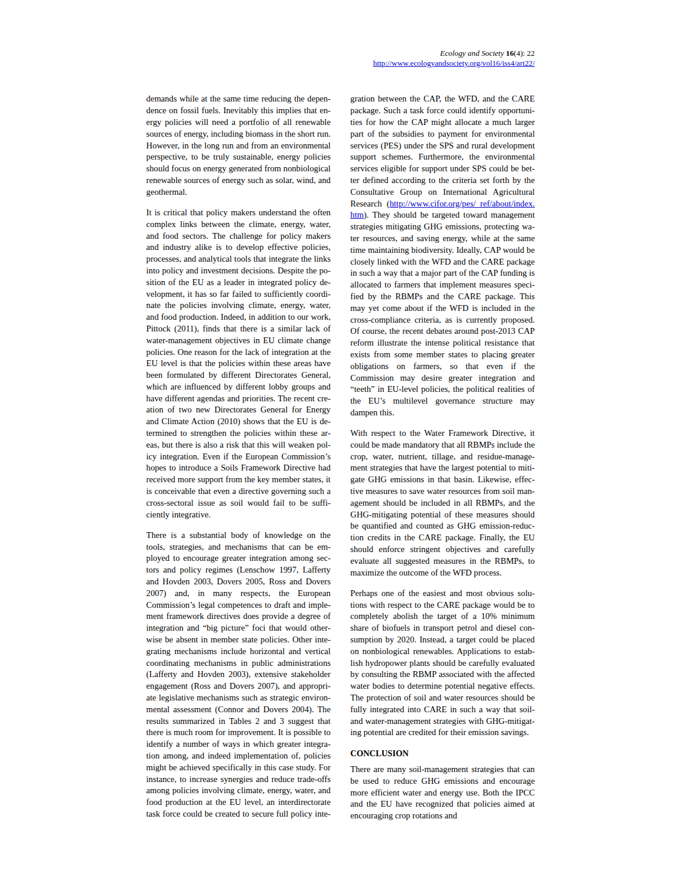Ecology and Society 16(4): 22
http://www.ecologyandsociety.org/vol16/iss4/art22/
demands while at the same time reducing the dependence on fossil fuels. Inevitably this implies that energy policies will need a portfolio of all renewable sources of energy, including biomass in the short run. However, in the long run and from an environmental perspective, to be truly sustainable, energy policies should focus on energy generated from nonbiological renewable sources of energy such as solar, wind, and geothermal.
It is critical that policy makers understand the often complex links between the climate, energy, water, and food sectors. The challenge for policy makers and industry alike is to develop effective policies, processes, and analytical tools that integrate the links into policy and investment decisions. Despite the position of the EU as a leader in integrated policy development, it has so far failed to sufficiently coordinate the policies involving climate, energy, water, and food production. Indeed, in addition to our work, Pittock (2011), finds that there is a similar lack of water-management objectives in EU climate change policies. One reason for the lack of integration at the EU level is that the policies within these areas have been formulated by different Directorates General, which are influenced by different lobby groups and have different agendas and priorities. The recent creation of two new Directorates General for Energy and Climate Action (2010) shows that the EU is determined to strengthen the policies within these areas, but there is also a risk that this will weaken policy integration. Even if the European Commission’s hopes to introduce a Soils Framework Directive had received more support from the key member states, it is conceivable that even a directive governing such a cross-sectoral issue as soil would fail to be sufficiently integrative.
There is a substantial body of knowledge on the tools, strategies, and mechanisms that can be employed to encourage greater integration among sectors and policy regimes (Lenschow 1997, Lafferty and Hovden 2003, Dovers 2005, Ross and Dovers 2007) and, in many respects, the European Commission’s legal competences to draft and implement framework directives does provide a degree of integration and “big picture” foci that would otherwise be absent in member state policies. Other integrating mechanisms include horizontal and vertical coordinating mechanisms in public administrations (Lafferty and Hovden 2003), extensive stakeholder engagement (Ross and Dovers 2007), and appropriate legislative mechanisms such as strategic environmental assessment (Connor and Dovers 2004). The results summarized in Tables 2 and 3 suggest that there is much room for improvement. It is possible to identify a number of ways in which greater integration among, and indeed implementation of, policies might be achieved specifically in this case study. For instance, to increase synergies and reduce trade-offs among policies involving climate, energy, water, and food production at the EU level, an interdirectorate task force could be created to secure full policy integration between the CAP, the WFD, and the CARE package. Such a task force could identify opportunities for how the CAP might allocate a much larger part of the subsidies to payment for environmental services (PES) under the SPS and rural development support schemes. Furthermore, the environmental services eligible for support under SPS could be better defined according to the criteria set forth by the Consultative Group on International Agricultural Research (http://www.cifor.org/pes/_ref/about/index.htm). They should be targeted toward management strategies mitigating GHG emissions, protecting water resources, and saving energy, while at the same time maintaining biodiversity. Ideally, CAP would be closely linked with the WFD and the CARE package in such a way that a major part of the CAP funding is allocated to farmers that implement measures specified by the RBMPs and the CARE package. This may yet come about if the WFD is included in the cross-compliance criteria, as is currently proposed. Of course, the recent debates around post-2013 CAP reform illustrate the intense political resistance that exists from some member states to placing greater obligations on farmers, so that even if the Commission may desire greater integration and “teeth” in EU-level policies, the political realities of the EU’s multilevel governance structure may dampen this.
With respect to the Water Framework Directive, it could be made mandatory that all RBMPs include the crop, water, nutrient, tillage, and residue-management strategies that have the largest potential to mitigate GHG emissions in that basin. Likewise, effective measures to save water resources from soil management should be included in all RBMPs, and the GHG-mitigating potential of these measures should be quantified and counted as GHG emission-reduction credits in the CARE package. Finally, the EU should enforce stringent objectives and carefully evaluate all suggested measures in the RBMPs, to maximize the outcome of the WFD process.
Perhaps one of the easiest and most obvious solutions with respect to the CARE package would be to completely abolish the target of a 10% minimum share of biofuels in transport petrol and diesel consumption by 2020. Instead, a target could be placed on nonbiological renewables. Applications to establish hydropower plants should be carefully evaluated by consulting the RBMP associated with the affected water bodies to determine potential negative effects. The protection of soil and water resources should be fully integrated into CARE in such a way that soil- and water-management strategies with GHG-mitigating potential are credited for their emission savings.
Conclusion
There are many soil-management strategies that can be used to reduce GHG emissions and encourage more efficient water and energy use. Both the IPCC and the EU have recognized that policies aimed at encouraging crop rotations and